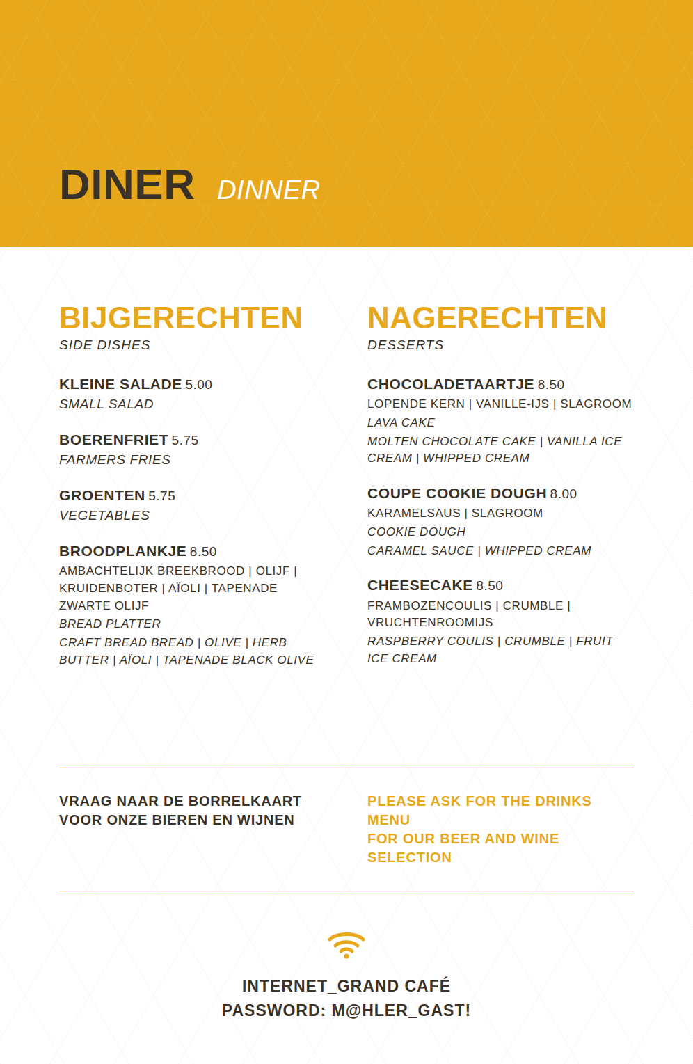DINER Dinner
Bijgerechten
Side dishes
Kleine salade 5.00
Small salad
Boerenfriet 5.75
Farmers fries
Groenten 5.75
Vegetables
Broodplankje 8.50
Ambachtelijk breekbrood | Olijf | Kruidenboter | Aïoli | Tapenade zwarte olijf
Bread platter
Craft bread bread | Olive | Herb butter | Aïoli | Tapenade black olive
Nagerechten
Desserts
Chocoladetaartje 8.50
Lopende kern | Vanille-ijs | Slagroom
Lava cake
Molten chocolate cake | Vanilla ice cream | Whipped cream
Coupe cookie dough 8.00
Karamelsaus | Slagroom
Cookie dough
Caramel sauce | Whipped cream
Cheesecake 8.50
Frambozencoulis | Crumble | Vruchtenroomijs
Raspberry coulis | Crumble | Fruit ice cream
Vraag naar de borrelkaart
voor onze bieren en wijnen
Please ask for the drinks menu
for our beer and wine selection
Internet_Grand Café
Password: M@hler_gast!